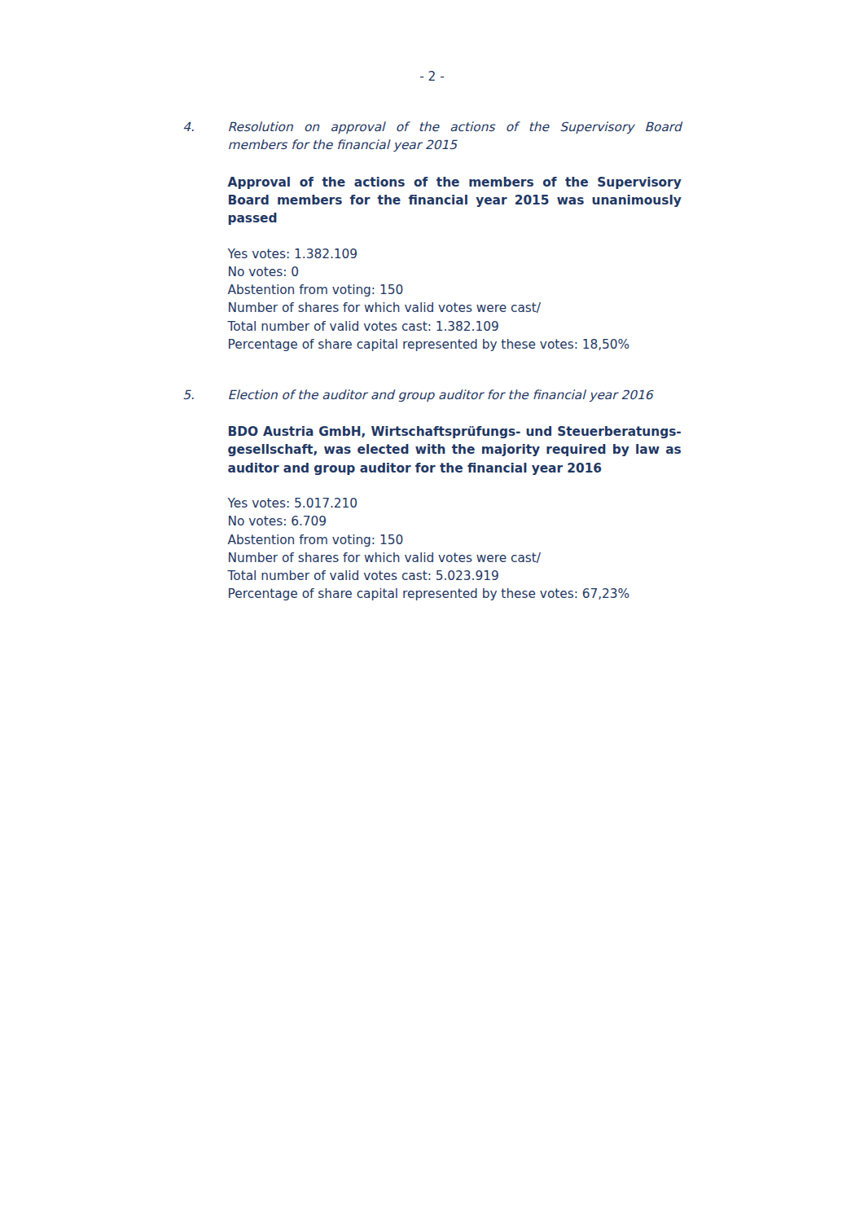- 2 -
4.
Resolution on approval of the actions of the Supervisory Board members for the financial year 2015
Approval of the actions of the members of the Supervisory Board members for the financial year 2015 was unanimously passed
Yes votes: 1.382.109
No votes: 0
Abstention from voting: 150
Number of shares for which valid votes were cast/
Total number of valid votes cast: 1.382.109
Percentage of share capital represented by these votes: 18,50%
5.
Election of the auditor and group auditor for the financial year 2016
BDO Austria GmbH, Wirtschaftsprüfungs- und Steuerberatungs-gesellschaft, was elected with the majority required by law as auditor and group auditor for the financial year 2016
Yes votes: 5.017.210
No votes: 6.709
Abstention from voting: 150
Number of shares for which valid votes were cast/
Total number of valid votes cast: 5.023.919
Percentage of share capital represented by these votes: 67,23%